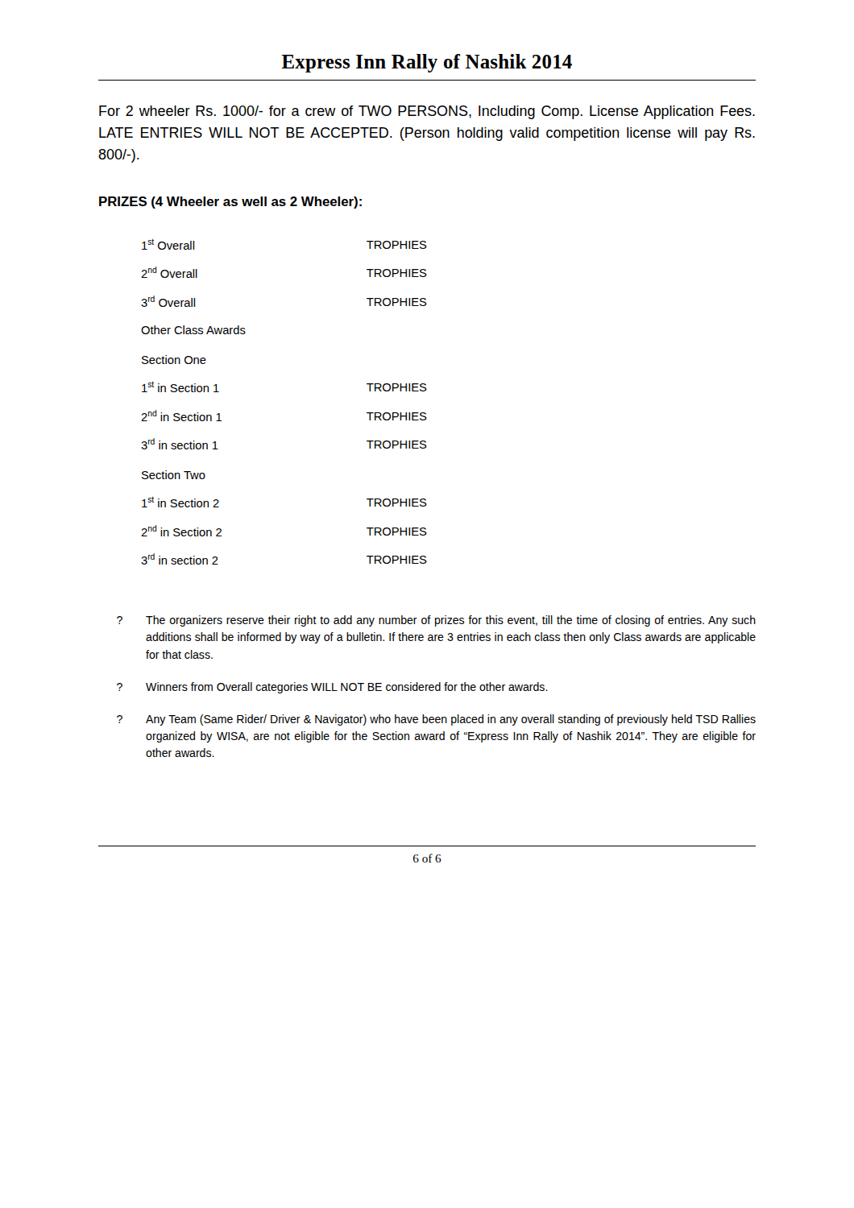Express Inn Rally of Nashik 2014
For 2 wheeler Rs. 1000/- for a crew of TWO PERSONS, Including Comp. License Application Fees. LATE ENTRIES WILL NOT BE ACCEPTED. (Person holding valid competition license will pay Rs. 800/-).
PRIZES (4 Wheeler as well as 2 Wheeler):
| 1 st Overall | TROPHIES |
| 2 nd Overall | TROPHIES |
| 3 rd Overall | TROPHIES |
| Other Class Awards | |
| Section One | |
| 1 st in Section 1 | TROPHIES |
| 2 nd in Section 1 | TROPHIES |
| 3 rd in section 1 | TROPHIES |
| Section Two | |
| 1 st in Section 2 | TROPHIES |
| 2 nd in Section 2 | TROPHIES |
| 3 rd in section 2 | TROPHIES |
The organizers reserve their right to add any number of prizes for this event, till the time of closing of entries. Any such additions shall be informed by way of a bulletin. If there are 3 entries in each class then only Class awards are applicable for that class.
Winners from Overall categories WILL NOT BE considered for the other awards.
Any Team (Same Rider/ Driver & Navigator) who have been placed in any overall standing of previously held TSD Rallies organized by WISA, are not eligible for the Section award of “Express Inn Rally of Nashik 2014”. They are eligible for other awards.
6 of 6